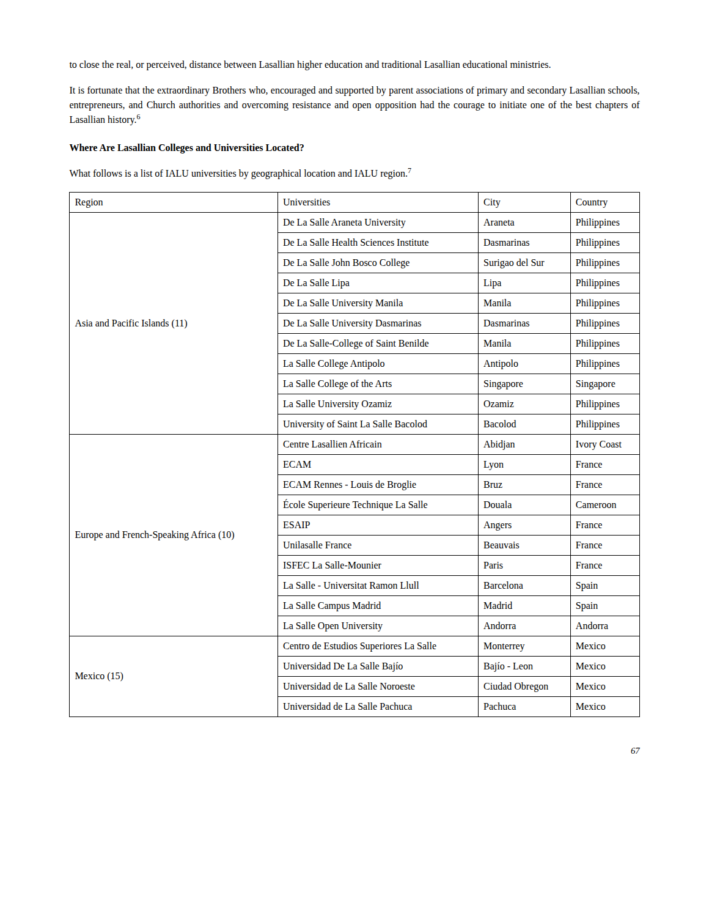to close the real, or perceived, distance between Lasallian higher education and traditional Lasallian educational ministries.
It is fortunate that the extraordinary Brothers who, encouraged and supported by parent associations of primary and secondary Lasallian schools, entrepreneurs, and Church authorities and overcoming resistance and open opposition had the courage to initiate one of the best chapters of Lasallian history.6
Where Are Lasallian Colleges and Universities Located?
What follows is a list of IALU universities by geographical location and IALU region.7
| Region | Universities | City | Country |
| --- | --- | --- | --- |
| Asia and Pacific Islands (11) | De La Salle Araneta University | Araneta | Philippines |
| De La Salle Health Sciences Institute | Dasmarinas | Philippines |
| De La Salle John Bosco College | Surigao del Sur | Philippines |
| De La Salle Lipa | Lipa | Philippines |
| De La Salle University Manila | Manila | Philippines |
| De La Salle University Dasmarinas | Dasmarinas | Philippines |
| De La Salle-College of Saint Benilde | Manila | Philippines |
| La Salle College Antipolo | Antipolo | Philippines |
| La Salle College of the Arts | Singapore | Singapore |
| La Salle University Ozamiz | Ozamiz | Philippines |
| University of Saint La Salle Bacolod | Bacolod | Philippines |
| Europe and French-Speaking Africa (10) | Centre Lasallien Africain | Abidjan | Ivory Coast |
| ECAM | Lyon | France |
| ECAM Rennes - Louis de Broglie | Bruz | France |
| École Superieure Technique La Salle | Douala | Cameroon |
| ESAIP | Angers | France |
| Unilasalle France | Beauvais | France |
| ISFEC La Salle-Mounier | Paris | France |
| La Salle - Universitat Ramon Llull | Barcelona | Spain |
| La Salle Campus Madrid | Madrid | Spain |
| La Salle Open University | Andorra | Andorra |
| Mexico (15) | Centro de Estudios Superiores La Salle | Monterrey | Mexico |
| Universidad De La Salle Bajío | Bajío - Leon | Mexico |
| Universidad de La Salle Noroeste | Ciudad Obregon | Mexico |
| Universidad de La Salle Pachuca | Pachuca | Mexico |
67